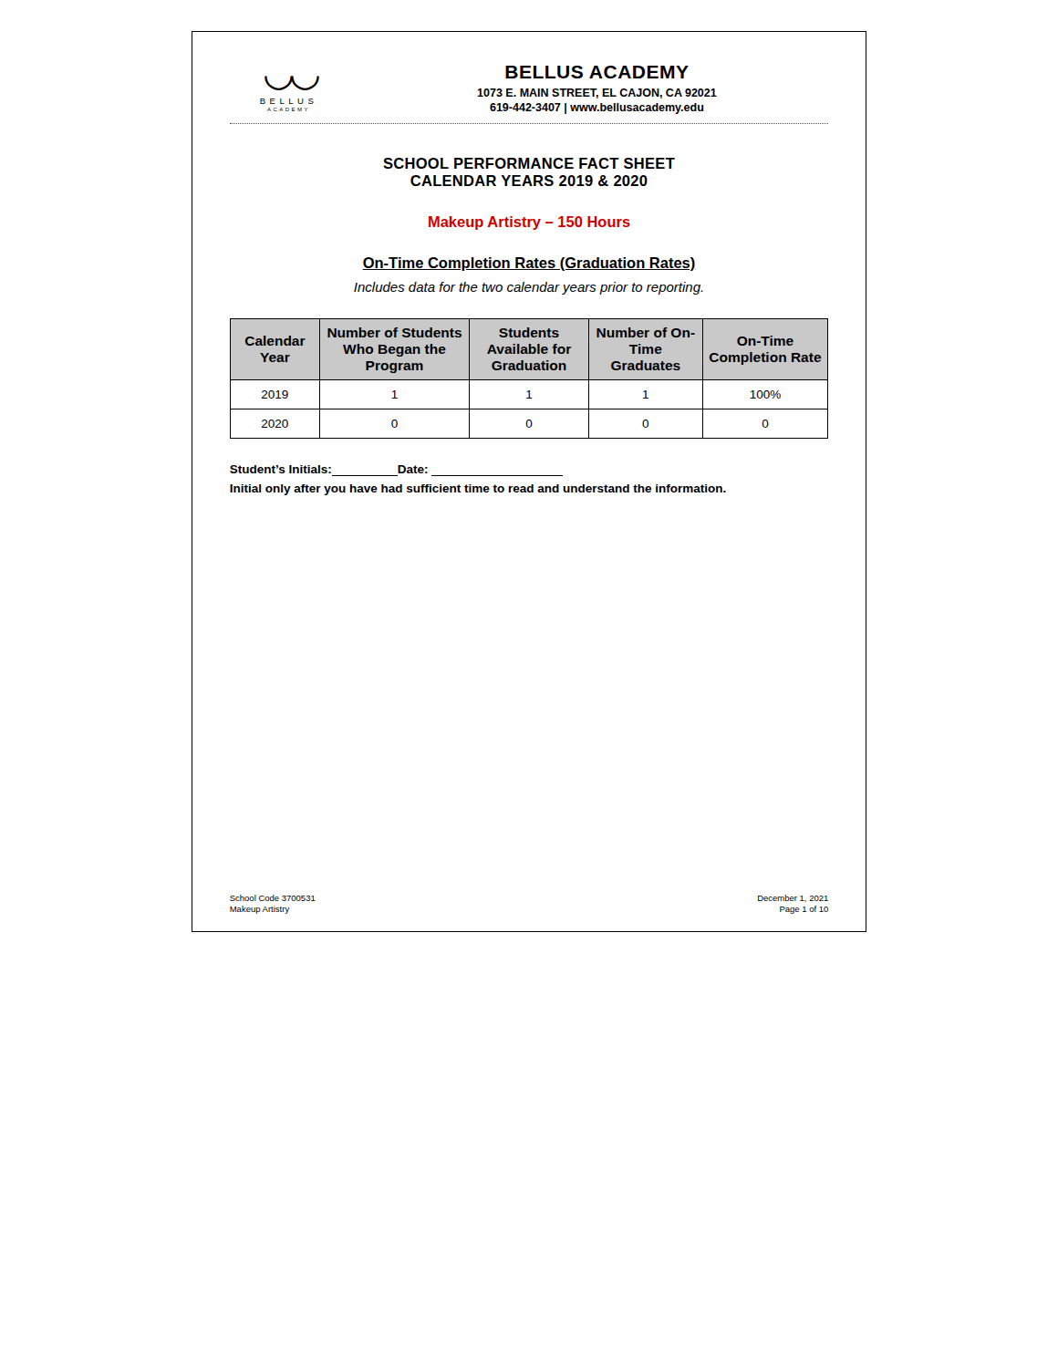◡◡
BELLUS
ACADEMY
BELLUS ACADEMY
1073 E. MAIN STREET, EL CAJON, CA 92021
619-442-3407 | www.bellusacademy.edu
SCHOOL PERFORMANCE FACT SHEET
CALENDAR YEARS 2019 & 2020
Makeup Artistry – 150 Hours
On-Time Completion Rates (Graduation Rates)
Includes data for the two calendar years prior to reporting.
| Calendar Year | Number of Students Who Began the Program | Students Available for Graduation | Number of On-Time Graduates | On-Time Completion Rate |
| --- | --- | --- | --- | --- |
| 2019 | 1 | 1 | 1 | 100% |
| 2020 | 0 | 0 | 0 | 0 |
Student’s Initials: Date:
Initial only after you have had sufficient time to read and understand the information.
School Code 3700531
Makeup Artistry
December 1, 2021
Page 1 of 10